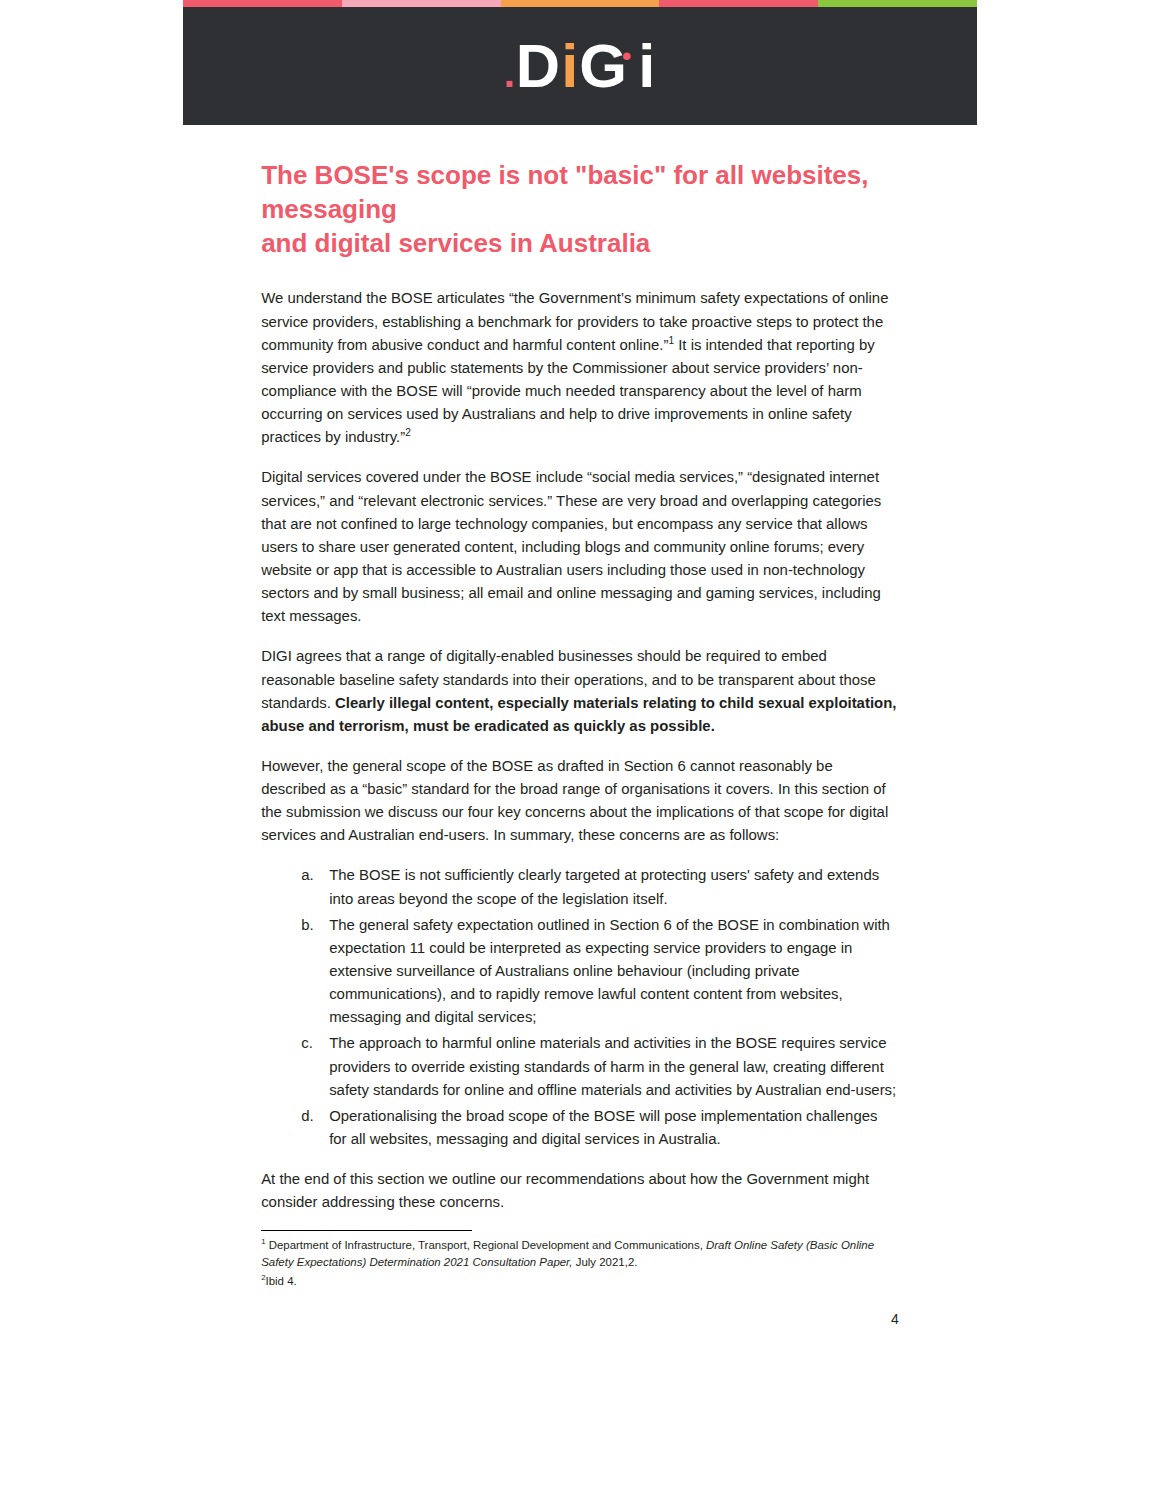. Di G•i
The BOSE's scope is not "basic" for all websites, messaging
and digital services in Australia
We understand the BOSE articulates “the Government’s minimum safety expectations of online service providers, establishing a benchmark for providers to take proactive steps to protect the community from abusive conduct and harmful content online.”1 It is intended that reporting by service providers and public statements by the Commissioner about service providers’ non-compliance with the BOSE will “provide much needed transparency about the level of harm occurring on services used by Australians and help to drive improvements in online safety practices by industry.”2
Digital services covered under the BOSE include “social media services,” “designated internet services,” and “relevant electronic services.” These are very broad and overlapping categories that are not confined to large technology companies, but encompass any service that allows users to share user generated content, including blogs and community online forums; every website or app that is accessible to Australian users including those used in non-technology sectors and by small business; all email and online messaging and gaming services, including text messages.
DIGI agrees that a range of digitally-enabled businesses should be required to embed reasonable baseline safety standards into their operations, and to be transparent about those standards. Clearly illegal content, especially materials relating to child sexual exploitation, abuse and terrorism, must be eradicated as quickly as possible.
However, the general scope of the BOSE as drafted in Section 6 cannot reasonably be described as a “basic” standard for the broad range of organisations it covers. In this section of the submission we discuss our four key concerns about the implications of that scope for digital services and Australian end-users. In summary, these concerns are as follows:
The BOSE is not sufficiently clearly targeted at protecting users' safety and extends into areas beyond the scope of the legislation itself.
The general safety expectation outlined in Section 6 of the BOSE in combination with expectation 11 could be interpreted as expecting service providers to engage in extensive surveillance of Australians online behaviour (including private communications), and to rapidly remove lawful content content from websites, messaging and digital services;
The approach to harmful online materials and activities in the BOSE requires service providers to override existing standards of harm in the general law, creating different safety standards for online and offline materials and activities by Australian end-users;
Operationalising the broad scope of the BOSE will pose implementation challenges for all websites, messaging and digital services in Australia.
At the end of this section we outline our recommendations about how the Government might consider addressing these concerns.
1 Department of Infrastructure, Transport, Regional Development and Communications, Draft Online Safety (Basic Online Safety Expectations) Determination 2021 Consultation Paper, July 2021,2.
2Ibid 4.
4